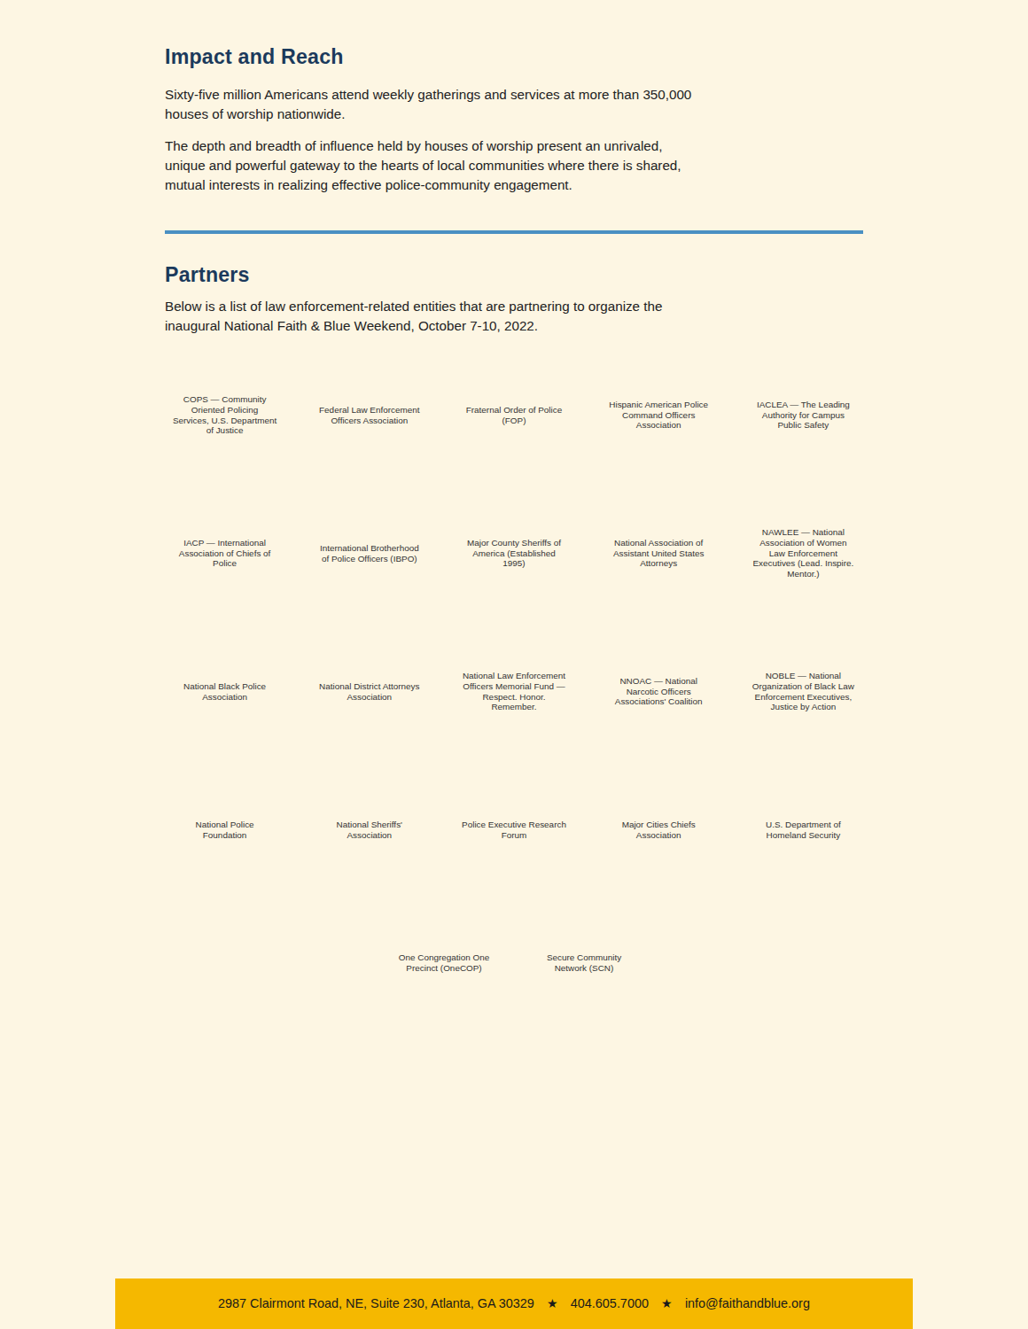Impact and Reach
Sixty-five million Americans attend weekly gatherings and services at more than 350,000 houses of worship nationwide.
The depth and breadth of influence held by houses of worship present an unrivaled, unique and powerful gateway to the hearts of local communities where there is shared, mutual interests in realizing effective police-community engagement.
Partners
Below is a list of law enforcement-related entities that are partnering to organize the inaugural National Faith & Blue Weekend, October 7-10, 2022.
COPS — Community Oriented Policing Services, U.S. Department of Justice
Federal Law Enforcement Officers Association
Fraternal Order of Police (FOP)
Hispanic American Police Command Officers Association
IACLEA — The Leading Authority for Campus Public Safety
IACP — International Association of Chiefs of Police
International Brotherhood of Police Officers (IBPO)
Major County Sheriffs of America (Established 1995)
National Association of Assistant United States Attorneys
NAWLEE — National Association of Women Law Enforcement Executives (Lead. Inspire. Mentor.)
National Black Police Association
National District Attorneys Association
National Law Enforcement Officers Memorial Fund — Respect. Honor. Remember.
NNOAC — National Narcotic Officers Associations' Coalition
NOBLE — National Organization of Black Law Enforcement Executives, Justice by Action
National Police Foundation
National Sheriffs' Association
Police Executive Research Forum
Major Cities Chiefs Association
U.S. Department of Homeland Security
One Congregation One Precinct (OneCOP)
Secure Community Network (SCN)
2987 Clairmont Road, NE, Suite 230, Atlanta, GA 30329 ★ 404.605.7000 ★ info@faithandblue.org